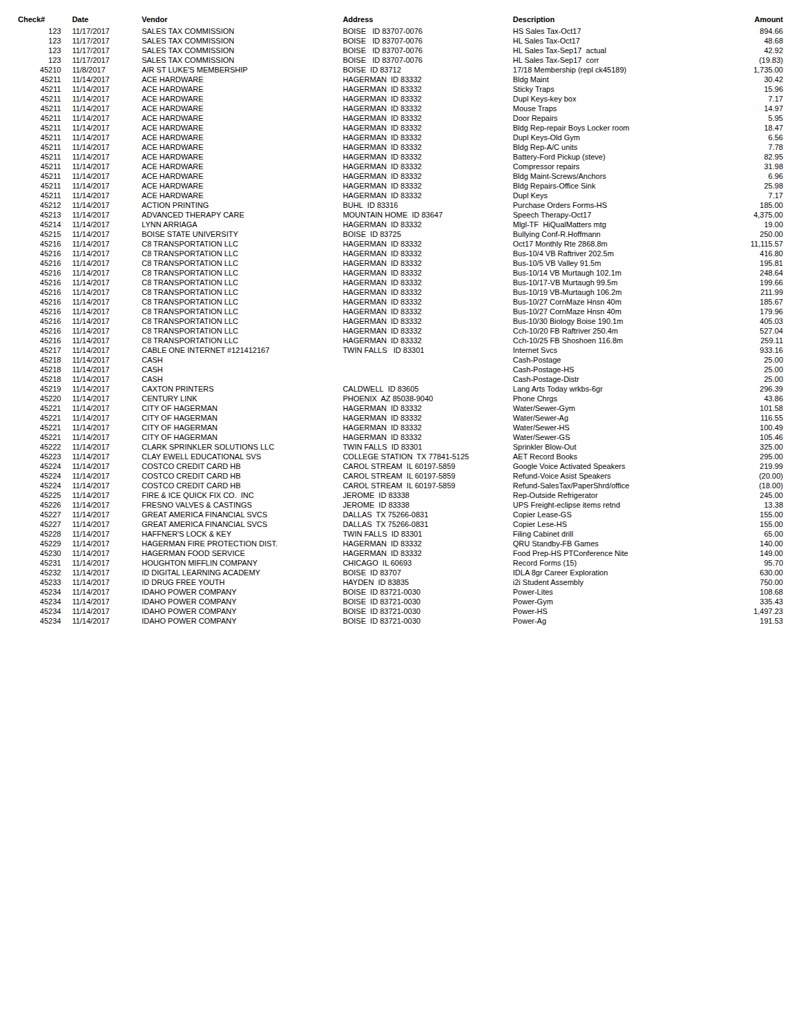| Check# | Date | Vendor | Address | Description | Amount |
| --- | --- | --- | --- | --- | --- |
| 123 | 11/17/2017 | SALES TAX COMMISSION | BOISE ID 83707-0076 | HS Sales Tax-Oct17 | 894.66 |
| 123 | 11/17/2017 | SALES TAX COMMISSION | BOISE ID 83707-0076 | HL Sales Tax-Oct17 | 48.68 |
| 123 | 11/17/2017 | SALES TAX COMMISSION | BOISE ID 83707-0076 | HL Sales Tax-Sep17 actual | 42.92 |
| 123 | 11/17/2017 | SALES TAX COMMISSION | BOISE ID 83707-0076 | HL Sales Tax-Sep17 corr | (19.83) |
| 45210 | 11/8/2017 | AIR ST LUKE'S MEMBERSHIP | BOISE ID 83712 | 17/18 Membership (repl ck45189) | 1,735.00 |
| 45211 | 11/14/2017 | ACE HARDWARE | HAGERMAN ID 83332 | Bldg Maint | 30.42 |
| 45211 | 11/14/2017 | ACE HARDWARE | HAGERMAN ID 83332 | Sticky Traps | 15.96 |
| 45211 | 11/14/2017 | ACE HARDWARE | HAGERMAN ID 83332 | Dupl Keys-key box | 7.17 |
| 45211 | 11/14/2017 | ACE HARDWARE | HAGERMAN ID 83332 | Mouse Traps | 14.97 |
| 45211 | 11/14/2017 | ACE HARDWARE | HAGERMAN ID 83332 | Door Repairs | 5.95 |
| 45211 | 11/14/2017 | ACE HARDWARE | HAGERMAN ID 83332 | Bldg Rep-repair Boys Locker room | 18.47 |
| 45211 | 11/14/2017 | ACE HARDWARE | HAGERMAN ID 83332 | Dupl Keys-Old Gym | 6.56 |
| 45211 | 11/14/2017 | ACE HARDWARE | HAGERMAN ID 83332 | Bldg Rep-A/C units | 7.78 |
| 45211 | 11/14/2017 | ACE HARDWARE | HAGERMAN ID 83332 | Battery-Ford Pickup (steve) | 82.95 |
| 45211 | 11/14/2017 | ACE HARDWARE | HAGERMAN ID 83332 | Compressor repairs | 31.98 |
| 45211 | 11/14/2017 | ACE HARDWARE | HAGERMAN ID 83332 | Bldg Maint-Screws/Anchors | 6.96 |
| 45211 | 11/14/2017 | ACE HARDWARE | HAGERMAN ID 83332 | Bldg Repairs-Office Sink | 25.98 |
| 45211 | 11/14/2017 | ACE HARDWARE | HAGERMAN ID 83332 | Dupl Keys | 7.17 |
| 45212 | 11/14/2017 | ACTION PRINTING | BUHL ID 83316 | Purchase Orders Forms-HS | 185.00 |
| 45213 | 11/14/2017 | ADVANCED THERAPY CARE | MOUNTAIN HOME ID 83647 | Speech Therapy-Oct17 | 4,375.00 |
| 45214 | 11/14/2017 | LYNN ARRIAGA | HAGERMAN ID 83332 | Mlgl-TF HiQualMatters mtg | 19.00 |
| 45215 | 11/14/2017 | BOISE STATE UNIVERSITY | BOISE ID 83725 | Bullying Conf-R.Hoffmann | 250.00 |
| 45216 | 11/14/2017 | C8 TRANSPORTATION LLC | HAGERMAN ID 83332 | Oct17 Monthly Rte 2868.8m | 11,115.57 |
| 45216 | 11/14/2017 | C8 TRANSPORTATION LLC | HAGERMAN ID 83332 | Bus-10/4 VB Raftriver 202.5m | 416.80 |
| 45216 | 11/14/2017 | C8 TRANSPORTATION LLC | HAGERMAN ID 83332 | Bus-10/5 VB Valley 91.5m | 195.81 |
| 45216 | 11/14/2017 | C8 TRANSPORTATION LLC | HAGERMAN ID 83332 | Bus-10/14 VB Murtaugh 102.1m | 248.64 |
| 45216 | 11/14/2017 | C8 TRANSPORTATION LLC | HAGERMAN ID 83332 | Bus-10/17-VB Murtaugh 99.5m | 199.66 |
| 45216 | 11/14/2017 | C8 TRANSPORTATION LLC | HAGERMAN ID 83332 | Bus-10/19 VB-Murtaugh 106.2m | 211.99 |
| 45216 | 11/14/2017 | C8 TRANSPORTATION LLC | HAGERMAN ID 83332 | Bus-10/27 CornMaze Hnsn 40m | 185.67 |
| 45216 | 11/14/2017 | C8 TRANSPORTATION LLC | HAGERMAN ID 83332 | Bus-10/27 CornMaze Hnsn 40m | 179.96 |
| 45216 | 11/14/2017 | C8 TRANSPORTATION LLC | HAGERMAN ID 83332 | Bus-10/30 Biology Boise 190.1m | 405.03 |
| 45216 | 11/14/2017 | C8 TRANSPORTATION LLC | HAGERMAN ID 83332 | Cch-10/20 FB Raftriver 250.4m | 527.04 |
| 45216 | 11/14/2017 | C8 TRANSPORTATION LLC | HAGERMAN ID 83332 | Cch-10/25 FB Shoshoen 116.8m | 259.11 |
| 45217 | 11/14/2017 | CABLE ONE INTERNET #121412167 | TWIN FALLS ID 83301 | Internet Svcs | 933.16 |
| 45218 | 11/14/2017 | CASH | | Cash-Postage | 25.00 |
| 45218 | 11/14/2017 | CASH | | Cash-Postage-HS | 25.00 |
| 45218 | 11/14/2017 | CASH | | Cash-Postage-Distr | 25.00 |
| 45219 | 11/14/2017 | CAXTON PRINTERS | CALDWELL ID 83605 | Lang Arts Today wrkbs-6gr | 296.39 |
| 45220 | 11/14/2017 | CENTURY LINK | PHOENIX AZ 85038-9040 | Phone Chrgs | 43.86 |
| 45221 | 11/14/2017 | CITY OF HAGERMAN | HAGERMAN ID 83332 | Water/Sewer-Gym | 101.58 |
| 45221 | 11/14/2017 | CITY OF HAGERMAN | HAGERMAN ID 83332 | Water/Sewer-Ag | 116.55 |
| 45221 | 11/14/2017 | CITY OF HAGERMAN | HAGERMAN ID 83332 | Water/Sewer-HS | 100.49 |
| 45221 | 11/14/2017 | CITY OF HAGERMAN | HAGERMAN ID 83332 | Water/Sewer-GS | 105.46 |
| 45222 | 11/14/2017 | CLARK SPRINKLER SOLUTIONS LLC | TWIN FALLS ID 83301 | Sprinkler Blow-Out | 325.00 |
| 45223 | 11/14/2017 | CLAY EWELL EDUCATIONAL SVS | COLLEGE STATION TX 77841-5125 | AET Record Books | 295.00 |
| 45224 | 11/14/2017 | COSTCO CREDIT CARD HB | CAROL STREAM IL 60197-5859 | Google Voice Activated Speakers | 219.99 |
| 45224 | 11/14/2017 | COSTCO CREDIT CARD HB | CAROL STREAM IL 60197-5859 | Refund-Voice Asist Speakers | (20.00) |
| 45224 | 11/14/2017 | COSTCO CREDIT CARD HB | CAROL STREAM IL 60197-5859 | Refund-SalesTax/PaperShrd/office | (18.00) |
| 45225 | 11/14/2017 | FIRE & ICE QUICK FIX CO. INC | JEROME ID 83338 | Rep-Outside Refrigerator | 245.00 |
| 45226 | 11/14/2017 | FRESNO VALVES & CASTINGS | JEROME ID 83338 | UPS Freight-eclipse items retnd | 13.38 |
| 45227 | 11/14/2017 | GREAT AMERICA FINANCIAL SVCS | DALLAS TX 75266-0831 | Copier Lease-GS | 155.00 |
| 45227 | 11/14/2017 | GREAT AMERICA FINANCIAL SVCS | DALLAS TX 75266-0831 | Copier Lese-HS | 155.00 |
| 45228 | 11/14/2017 | HAFFNER'S LOCK & KEY | TWIN FALLS ID 83301 | Filing Cabinet drill | 65.00 |
| 45229 | 11/14/2017 | HAGERMAN FIRE PROTECTION DIST. | HAGERMAN ID 83332 | QRU Standby-FB Games | 140.00 |
| 45230 | 11/14/2017 | HAGERMAN FOOD SERVICE | HAGERMAN ID 83332 | Food Prep-HS PTConference Nite | 149.00 |
| 45231 | 11/14/2017 | HOUGHTON MIFFLIN COMPANY | CHICAGO IL 60693 | Record Forms (15) | 95.70 |
| 45232 | 11/14/2017 | ID DIGITAL LEARNING ACADEMY | BOISE ID 83707 | IDLA 8gr Career Exploration | 630.00 |
| 45233 | 11/14/2017 | ID DRUG FREE YOUTH | HAYDEN ID 83835 | i2i Student Assembly | 750.00 |
| 45234 | 11/14/2017 | IDAHO POWER COMPANY | BOISE ID 83721-0030 | Power-Lites | 108.68 |
| 45234 | 11/14/2017 | IDAHO POWER COMPANY | BOISE ID 83721-0030 | Power-Gym | 335.43 |
| 45234 | 11/14/2017 | IDAHO POWER COMPANY | BOISE ID 83721-0030 | Power-HS | 1,497.23 |
| 45234 | 11/14/2017 | IDAHO POWER COMPANY | BOISE ID 83721-0030 | Power-Ag | 191.53 |